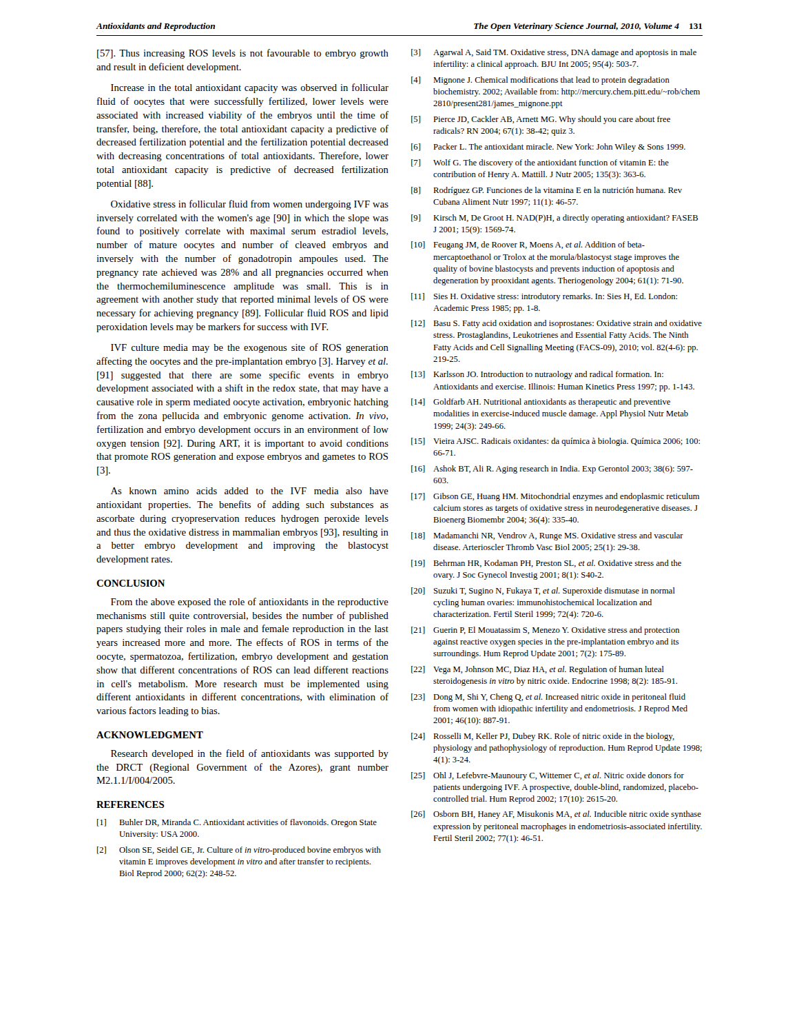Antioxidants and Reproduction
The Open Veterinary Science Journal, 2010, Volume 4 131
[57]. Thus increasing ROS levels is not favourable to embryo growth and result in deficient development.
Increase in the total antioxidant capacity was observed in follicular fluid of oocytes that were successfully fertilized, lower levels were associated with increased viability of the embryos until the time of transfer, being, therefore, the total antioxidant capacity a predictive of decreased fertilization potential and the fertilization potential decreased with decreasing concentrations of total antioxidants. Therefore, lower total antioxidant capacity is predictive of decreased fertilization potential [88].
Oxidative stress in follicular fluid from women undergoing IVF was inversely correlated with the women's age [90] in which the slope was found to positively correlate with maximal serum estradiol levels, number of mature oocytes and number of cleaved embryos and inversely with the number of gonadotropin ampoules used. The pregnancy rate achieved was 28% and all pregnancies occurred when the thermochemiluminescence amplitude was small. This is in agreement with another study that reported minimal levels of OS were necessary for achieving pregnancy [89]. Follicular fluid ROS and lipid peroxidation levels may be markers for success with IVF.
IVF culture media may be the exogenous site of ROS generation affecting the oocytes and the pre-implantation embryo [3]. Harvey et al. [91] suggested that there are some specific events in embryo development associated with a shift in the redox state, that may have a causative role in sperm mediated oocyte activation, embryonic hatching from the zona pellucida and embryonic genome activation. In vivo, fertilization and embryo development occurs in an environment of low oxygen tension [92]. During ART, it is important to avoid conditions that promote ROS generation and expose embryos and gametes to ROS [3].
As known amino acids added to the IVF media also have antioxidant properties. The benefits of adding such substances as ascorbate during cryopreservation reduces hydrogen peroxide levels and thus the oxidative distress in mammalian embryos [93], resulting in a better embryo development and improving the blastocyst development rates.
Conclusion
From the above exposed the role of antioxidants in the reproductive mechanisms still quite controversial, besides the number of published papers studying their roles in male and female reproduction in the last years increased more and more. The effects of ROS in terms of the oocyte, spermatozoa, fertilization, embryo development and gestation show that different concentrations of ROS can lead different reactions in cell's metabolism. More research must be implemented using different antioxidants in different concentrations, with elimination of various factors leading to bias.
Acknowledgment
Research developed in the field of antioxidants was supported by the DRCT (Regional Government of the Azores), grant number M2.1.1/I/004/2005.
References
[1] Buhler DR, Miranda C. Antioxidant activities of flavonoids. Oregon State University: USA 2000.
[2] Olson SE, Seidel GE, Jr. Culture of in vitro-produced bovine embryos with vitamin E improves development in vitro and after transfer to recipients. Biol Reprod 2000; 62(2): 248-52.
[3] Agarwal A, Said TM. Oxidative stress, DNA damage and apoptosis in male infertility: a clinical approach. BJU Int 2005; 95(4): 503-7.
[4] Mignone J. Chemical modifications that lead to protein degradation biochemistry. 2002; Available from: http://mercury.chem.pitt.edu/~rob/chem2810/present281/james_mignone.ppt
[5] Pierce JD, Cackler AB, Arnett MG. Why should you care about free radicals? RN 2004; 67(1): 38-42; quiz 3.
[6] Packer L. The antioxidant miracle. New York: John Wiley & Sons 1999.
[7] Wolf G. The discovery of the antioxidant function of vitamin E: the contribution of Henry A. Mattill. J Nutr 2005; 135(3): 363-6.
[8] Rodríguez GP. Funciones de la vitamina E en la nutrición humana. Rev Cubana Aliment Nutr 1997; 11(1): 46-57.
[9] Kirsch M, De Groot H. NAD(P)H, a directly operating antioxidant? FASEB J 2001; 15(9): 1569-74.
[10] Feugang JM, de Roover R, Moens A, et al. Addition of beta-mercaptoethanol or Trolox at the morula/blastocyst stage improves the quality of bovine blastocysts and prevents induction of apoptosis and degeneration by prooxidant agents. Theriogenology 2004; 61(1): 71-90.
[11] Sies H. Oxidative stress: introdutory remarks. In: Sies H, Ed. London: Academic Press 1985; pp. 1-8.
[12] Basu S. Fatty acid oxidation and isoprostanes: Oxidative strain and oxidative stress. Prostaglandins, Leukotrienes and Essential Fatty Acids. The Ninth Fatty Acids and Cell Signalling Meeting (FACS-09), 2010; vol. 82(4-6): pp. 219-25.
[13] Karlsson JO. Introduction to nutraology and radical formation. In: Antioxidants and exercise. Illinois: Human Kinetics Press 1997; pp. 1-143.
[14] Goldfarb AH. Nutritional antioxidants as therapeutic and preventive modalities in exercise-induced muscle damage. Appl Physiol Nutr Metab 1999; 24(3): 249-66.
[15] Vieira AJSC. Radicais oxidantes: da química à biologia. Química 2006; 100: 66-71.
[16] Ashok BT, Ali R. Aging research in India. Exp Gerontol 2003; 38(6): 597-603.
[17] Gibson GE, Huang HM. Mitochondrial enzymes and endoplasmic reticulum calcium stores as targets of oxidative stress in neurodegenerative diseases. J Bioenerg Biomembr 2004; 36(4): 335-40.
[18] Madamanchi NR, Vendrov A, Runge MS. Oxidative stress and vascular disease. Arterioscler Thromb Vasc Biol 2005; 25(1): 29-38.
[19] Behrman HR, Kodaman PH, Preston SL, et al. Oxidative stress and the ovary. J Soc Gynecol Investig 2001; 8(1): S40-2.
[20] Suzuki T, Sugino N, Fukaya T, et al. Superoxide dismutase in normal cycling human ovaries: immunohistochemical localization and characterization. Fertil Steril 1999; 72(4): 720-6.
[21] Guerin P, El Mouatassim S, Menezo Y. Oxidative stress and protection against reactive oxygen species in the pre-implantation embryo and its surroundings. Hum Reprod Update 2001; 7(2): 175-89.
[22] Vega M, Johnson MC, Diaz HA, et al. Regulation of human luteal steroidogenesis in vitro by nitric oxide. Endocrine 1998; 8(2): 185-91.
[23] Dong M, Shi Y, Cheng Q, et al. Increased nitric oxide in peritoneal fluid from women with idiopathic infertility and endometriosis. J Reprod Med 2001; 46(10): 887-91.
[24] Rosselli M, Keller PJ, Dubey RK. Role of nitric oxide in the biology, physiology and pathophysiology of reproduction. Hum Reprod Update 1998; 4(1): 3-24.
[25] Ohl J, Lefebvre-Maunoury C, Wittemer C, et al. Nitric oxide donors for patients undergoing IVF. A prospective, double-blind, randomized, placebo-controlled trial. Hum Reprod 2002; 17(10): 2615-20.
[26] Osborn BH, Haney AF, Misukonis MA, et al. Inducible nitric oxide synthase expression by peritoneal macrophages in endometriosis-associated infertility. Fertil Steril 2002; 77(1): 46-51.